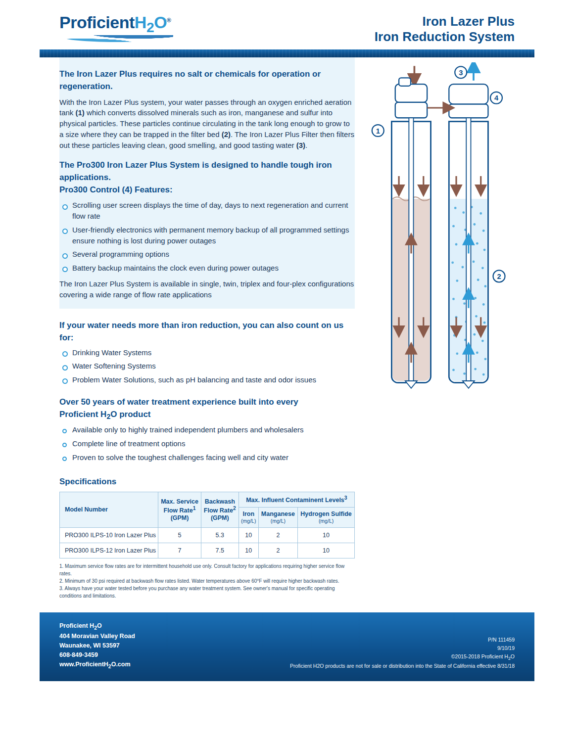ProficientH2O®
Iron Lazer Plus
Iron Reduction System
The Iron Lazer Plus requires no salt or chemicals for operation or regeneration.
With the Iron Lazer Plus system, your water passes through an oxygen enriched aeration tank (1) which converts dissolved minerals such as iron, manganese and sulfur into physical particles. These particles continue circulating in the tank long enough to grow to a size where they can be trapped in the filter bed (2). The Iron Lazer Plus Filter then filters out these particles leaving clean, good smelling, and good tasting water (3).
The Pro300 Iron Lazer Plus System is designed to handle tough iron applications.
Pro300 Control (4) Features:
Scrolling user screen displays the time of day, days to next regeneration and current flow rate
User-friendly electronics with permanent memory backup of all programmed settings ensure nothing is lost during power outages
Several programming options
Battery backup maintains the clock even during power outages
The Iron Lazer Plus System is available in single, twin, triplex and four-plex configurations covering a wide range of flow rate applications
If your water needs more than iron reduction, you can also count on us for:
Drinking Water Systems
Water Softening Systems
Problem Water Solutions, such as pH balancing and taste and odor issues
Over 50 years of water treatment experience built into every
Proficient H2O product
Available only to highly trained independent plumbers and wholesalers
Complete line of treatment options
Proven to solve the toughest challenges facing well and city water
Specifications
| Model Number | Max. Service Flow Rate 1 (GPM) | Backwash Flow Rate 2 (GPM) | Max. Influent Contaminent Levels 3 |
| --- | --- | --- | --- |
| Iron (mg/L) | Manganese (mg/L) | Hydrogen Sulfide (mg/L) |
| PRO300 ILPS-10 Iron Lazer Plus | 5 | 5.3 | 10 | 2 | 10 |
| PRO300 ILPS-12 Iron Lazer Plus | 7 | 7.5 | 10 | 2 | 10 |
1. Maximum service flow rates are for intermittent household use only. Consult factory for applications requiring higher service flow rates.
2. Minimum of 30 psi required at backwash flow rates listed. Water temperatures above 60°F will require higher backwash rates.
3. Always have your water tested before you purchase any water treatment system. See owner's manual for specific operating conditions and limitations.
3 4 1 2
Proficient H2O
404 Moravian Valley Road
Waunakee, WI 53597
608-849-3459
www.ProficientH2O.com
P/N 111459
9/10/19
©2015-2018 Proficient H2O
Proficient H2O products are not for sale or distribution into the State of California effective 8/31/18